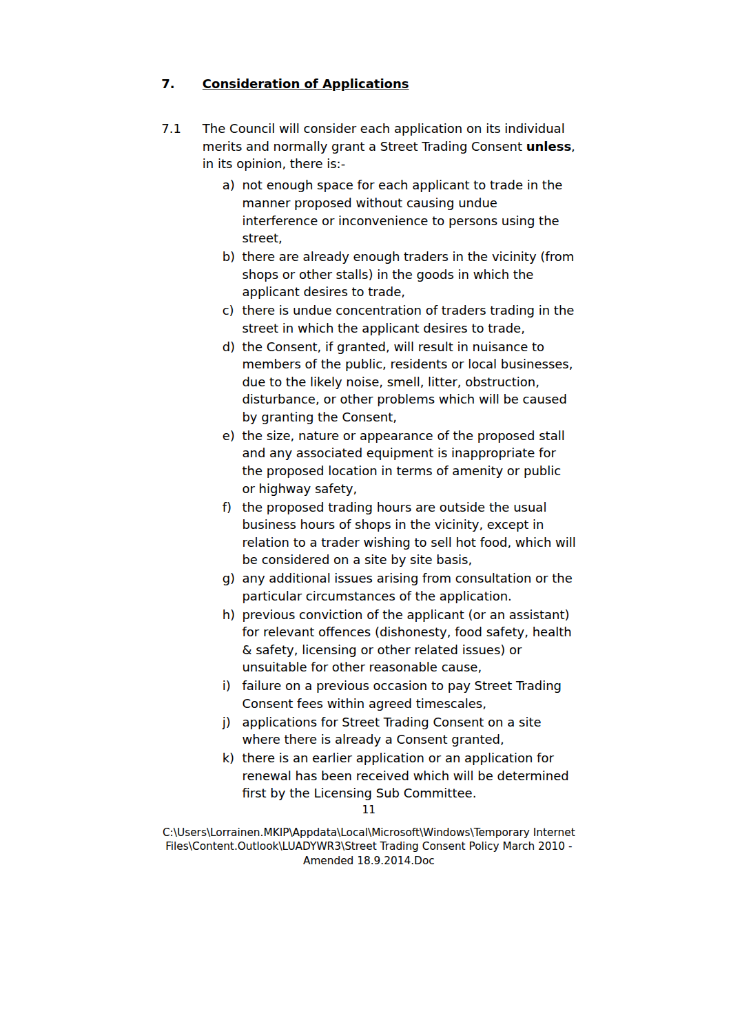7. Consideration of Applications
7.1
The Council will consider each application on its individual merits and normally grant a Street Trading Consent unless, in its opinion, there is:-
a) not enough space for each applicant to trade in the manner proposed without causing undue interference or inconvenience to persons using the street,
b) there are already enough traders in the vicinity (from shops or other stalls) in the goods in which the applicant desires to trade,
c) there is undue concentration of traders trading in the street in which the applicant desires to trade,
d) the Consent, if granted, will result in nuisance to members of the public, residents or local businesses, due to the likely noise, smell, litter, obstruction, disturbance, or other problems which will be caused by granting the Consent,
e) the size, nature or appearance of the proposed stall and any associated equipment is inappropriate for the proposed location in terms of amenity or public or highway safety,
f) the proposed trading hours are outside the usual business hours of shops in the vicinity, except in relation to a trader wishing to sell hot food, which will be considered on a site by site basis,
g) any additional issues arising from consultation or the particular circumstances of the application.
h) previous conviction of the applicant (or an assistant) for relevant offences (dishonesty, food safety, health & safety, licensing or other related issues) or unsuitable for other reasonable cause,
i) failure on a previous occasion to pay Street Trading Consent fees within agreed timescales,
j) applications for Street Trading Consent on a site where there is already a Consent granted,
k) there is an earlier application or an application for renewal has been received which will be determined first by the Licensing Sub Committee.
11
C:\Users\Lorrainen.MKIP\Appdata\Local\Microsoft\Windows\Temporary Internet Files\Content.Outlook\LUADYWR3\Street Trading Consent Policy March 2010 - Amended 18.9.2014.Doc